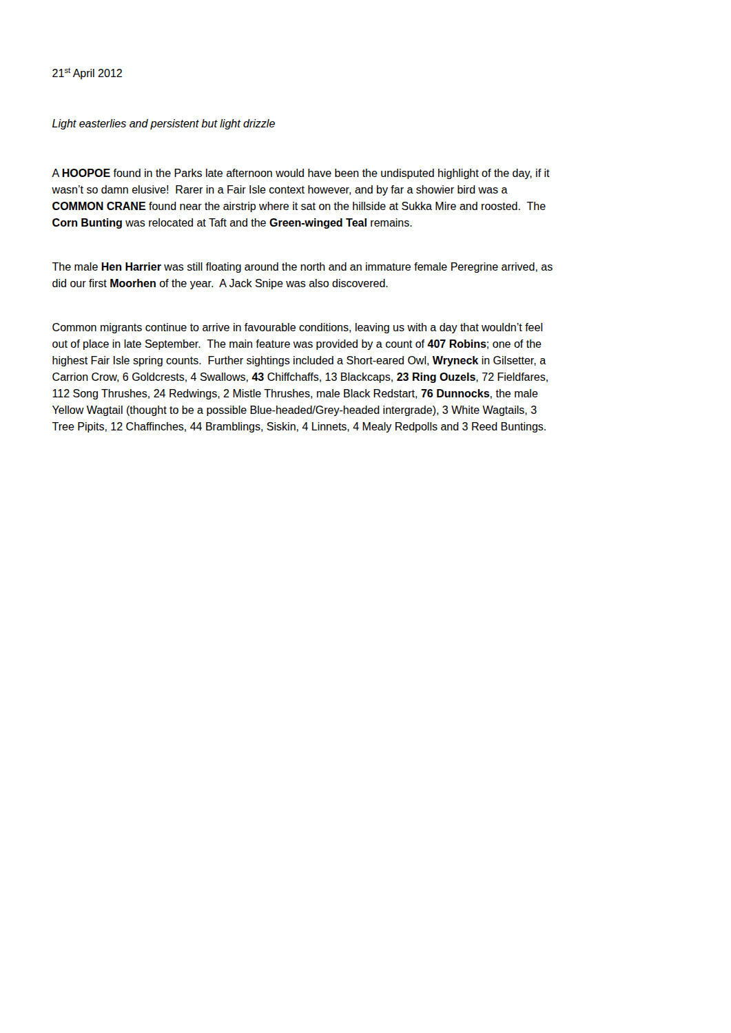21st April 2012
Light easterlies and persistent but light drizzle
A HOOPOE found in the Parks late afternoon would have been the undisputed highlight of the day, if it wasn’t so damn elusive! Rarer in a Fair Isle context however, and by far a showier bird was a COMMON CRANE found near the airstrip where it sat on the hillside at Sukka Mire and roosted. The Corn Bunting was relocated at Taft and the Green-winged Teal remains.
The male Hen Harrier was still floating around the north and an immature female Peregrine arrived, as did our first Moorhen of the year. A Jack Snipe was also discovered.
Common migrants continue to arrive in favourable conditions, leaving us with a day that wouldn’t feel out of place in late September. The main feature was provided by a count of 407 Robins; one of the highest Fair Isle spring counts. Further sightings included a Short-eared Owl, Wryneck in Gilsetter, a Carrion Crow, 6 Goldcrests, 4 Swallows, 43 Chiffchaffs, 13 Blackcaps, 23 Ring Ouzels, 72 Fieldfares, 112 Song Thrushes, 24 Redwings, 2 Mistle Thrushes, male Black Redstart, 76 Dunnocks, the male Yellow Wagtail (thought to be a possible Blue-headed/Grey-headed intergrade), 3 White Wagtails, 3 Tree Pipits, 12 Chaffinches, 44 Bramblings, Siskin, 4 Linnets, 4 Mealy Redpolls and 3 Reed Buntings.